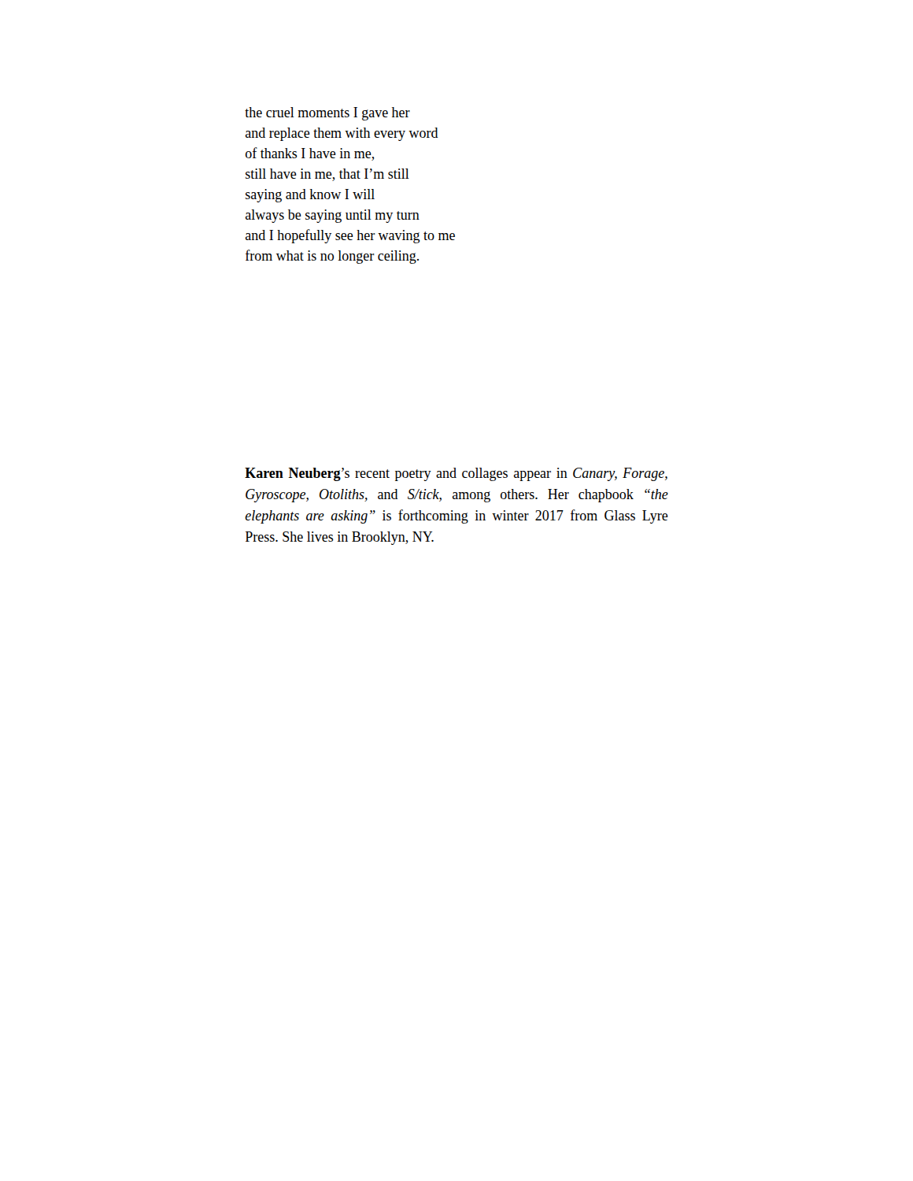the cruel moments I gave her
and replace them with every word
of thanks I have in me,
still have in me, that I’m still
saying and know I will
always be saying until my turn
and I hopefully see her waving to me
from what is no longer ceiling.
Karen Neuberg’s recent poetry and collages appear in Canary, Forage, Gyroscope, Otoliths, and S/tick, among others. Her chapbook “the elephants are asking” is forthcoming in winter 2017 from Glass Lyre Press. She lives in Brooklyn, NY.